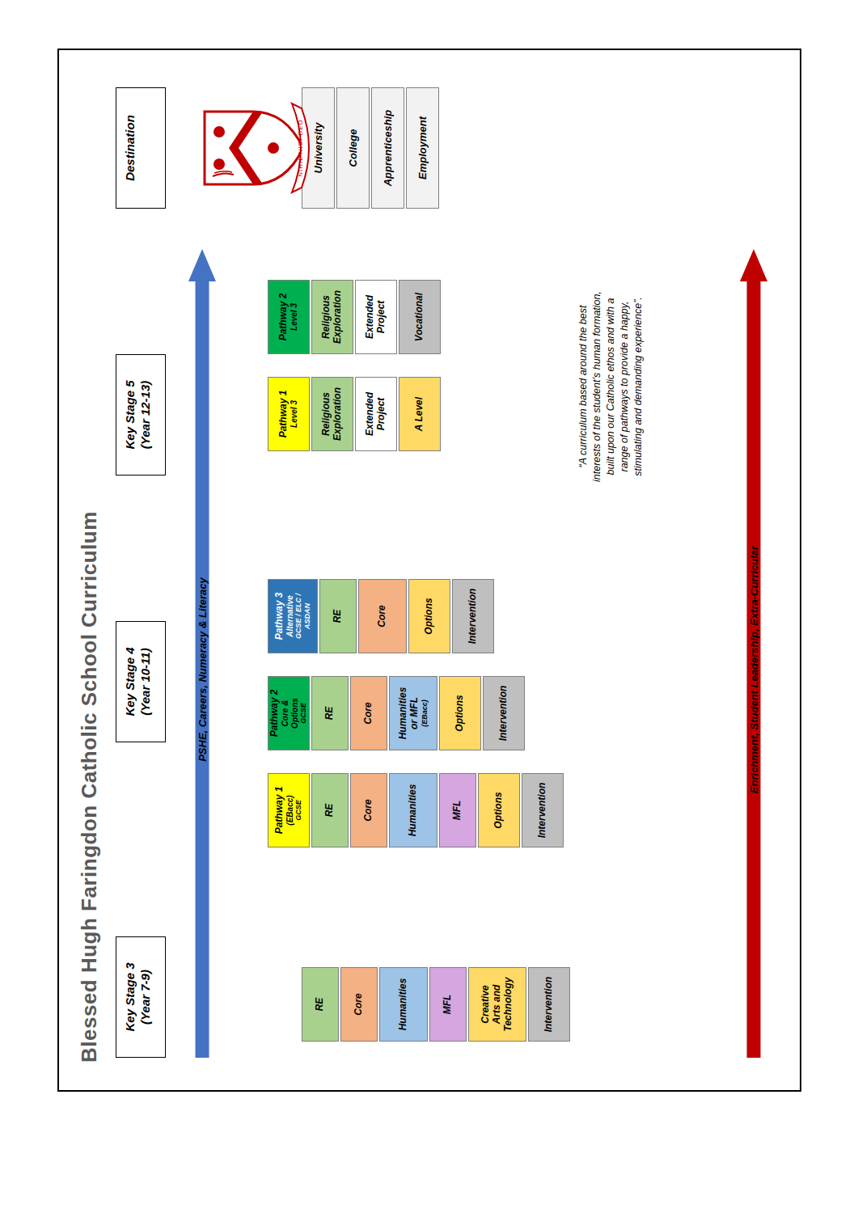Blessed Hugh Faringdon Catholic School Curriculum
Key Stage 3
(Year 7-9)
Key Stage 4
(Year 10-11)
Key Stage 5
(Year 12-13)
Destination
PSHE, Careers, Numeracy & Literacy
Enrichment, Student Leadership, Extra-Curricular
RE
Core
Humanities
MFL
Creative
Arts and
Technology
Intervention
Pathway 1 (EBacc) GCSE
RE
Core
Humanities
MFL
Options
Intervention
Pathway 2 Core &
Options GCSE
RE
Core
Humanities
or MFL (EBacc)
Options
Intervention
Pathway 3 Alternative GCSE / ELC /
ASDAN
RE
Core
Options
Intervention
Pathway 1 Level 3
Religious
Exploration
Extended
Project
A Level
Pathway 2 Level 3
Religious
Exploration
Extended
Project
Vocational
University
College
Apprenticeship
Employment
“A curriculum based around the best interests of the student’s human formation, built upon our Catholic ethos and with a range of pathways to provide a happy, stimulating and demanding experience”.
NIHIL NISI DEO